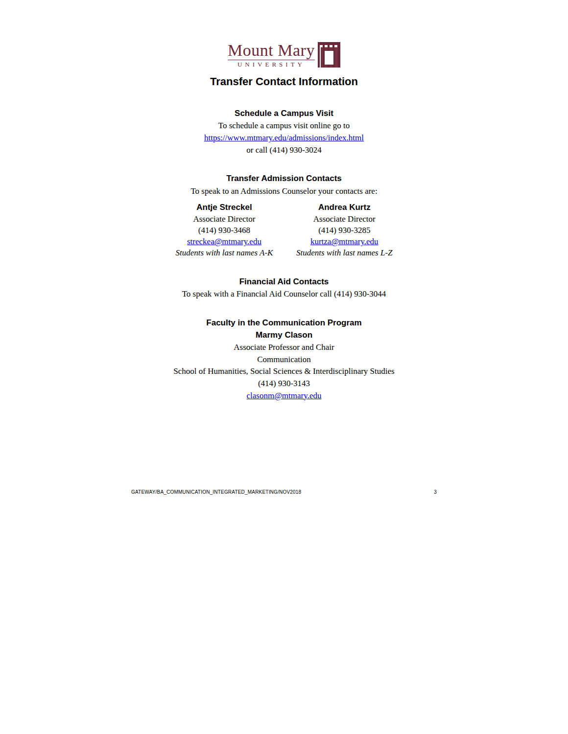Mount Mary
UNIVERSITY
Transfer Contact Information
Schedule a Campus Visit
To schedule a campus visit online go to
https://www.mtmary.edu/admissions/index.html
or call (414) 930-3024
Transfer Admission Contacts
To speak to an Admissions Counselor your contacts are:
| Antje Streckel Associate Director (414) 930-3468 streckea@mtmary.edu Students with last names A-K | Andrea Kurtz Associate Director (414) 930-3285 kurtza@mtmary.edu Students with last names L-Z |
Financial Aid Contacts
To speak with a Financial Aid Counselor call (414) 930-3044
Faculty in the Communication Program
Marmy Clason
Associate Professor and Chair
Communication
School of Humanities, Social Sciences & Interdisciplinary Studies
(414) 930-3143
clasonm@mtmary.edu
GATEWAY/BA_COMMUNICATION_INTEGRATED_MARKETING/NOV2018 3